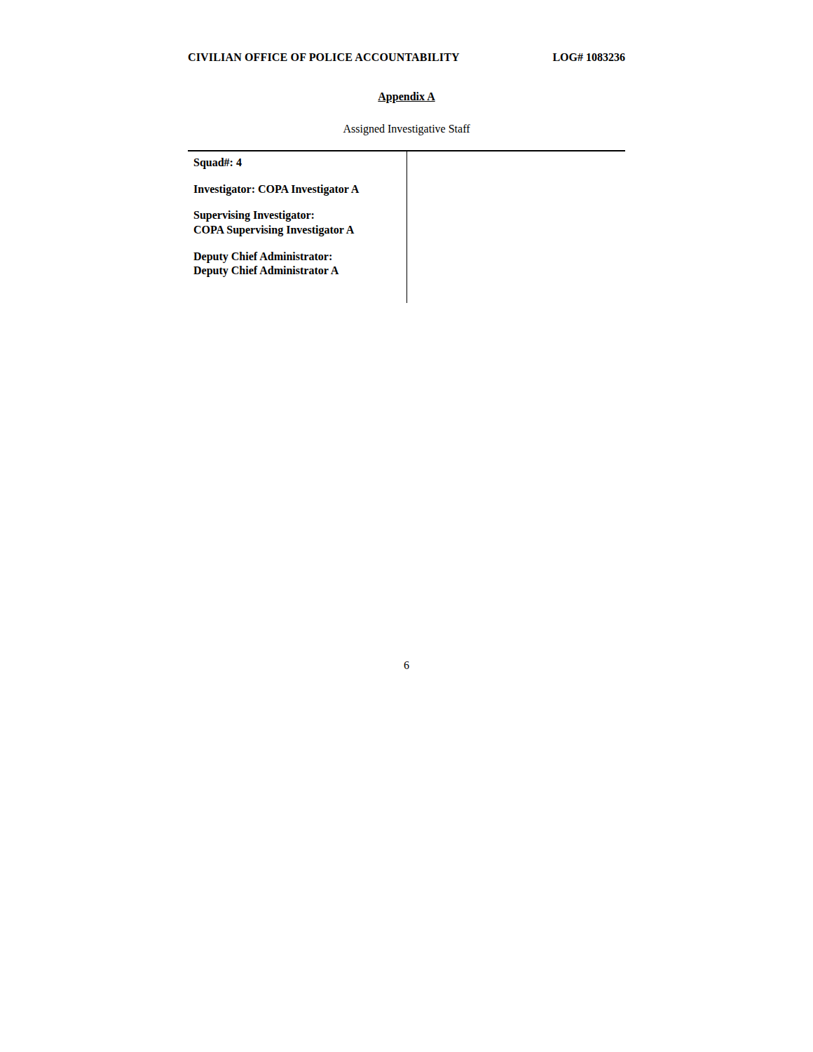CIVILIAN OFFICE OF POLICE ACCOUNTABILITY LOG# 1083236
Appendix A
Assigned Investigative Staff
| Squad#: 4 Investigator: COPA Investigator A Supervising Investigator: COPA Supervising Investigator A Deputy Chief Administrator: Deputy Chief Administrator A | |
6